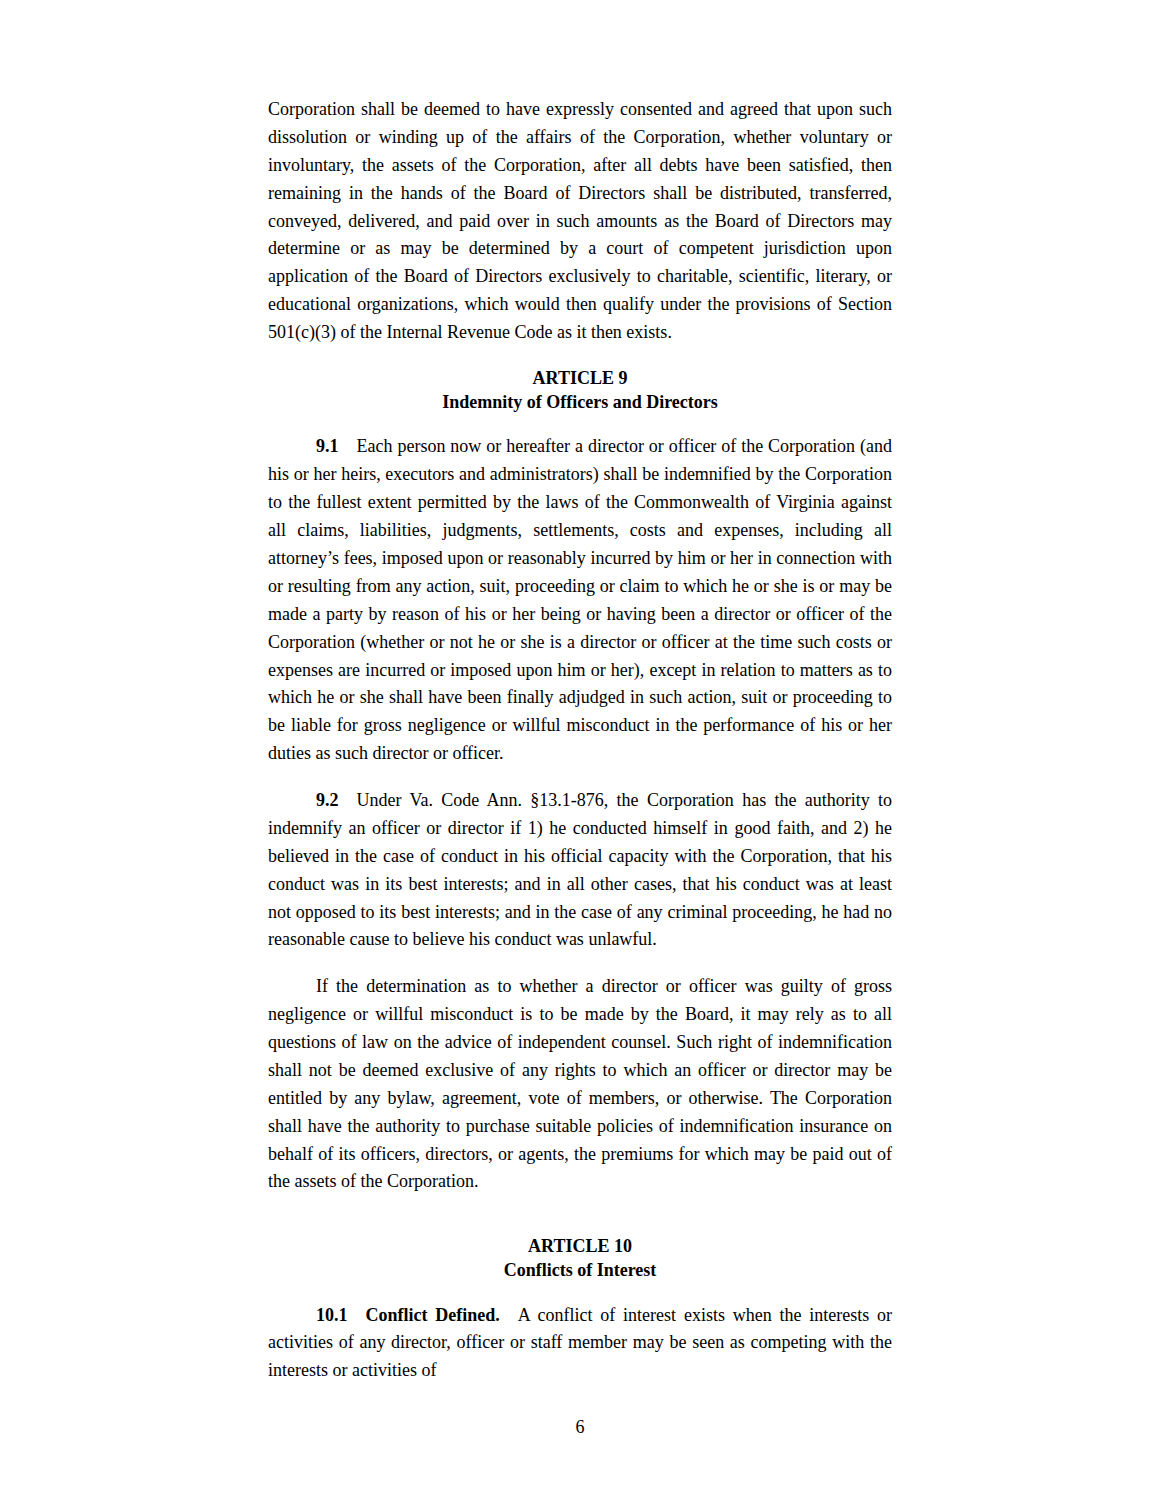Corporation shall be deemed to have expressly consented and agreed that upon such dissolution or winding up of the affairs of the Corporation, whether voluntary or involuntary, the assets of the Corporation, after all debts have been satisfied, then remaining in the hands of the Board of Directors shall be distributed, transferred, conveyed, delivered, and paid over in such amounts as the Board of Directors may determine or as may be determined by a court of competent jurisdiction upon application of the Board of Directors exclusively to charitable, scientific, literary, or educational organizations, which would then qualify under the provisions of Section 501(c)(3) of the Internal Revenue Code as it then exists.
ARTICLE 9 Indemnity of Officers and Directors
9.1 Each person now or hereafter a director or officer of the Corporation (and his or her heirs, executors and administrators) shall be indemnified by the Corporation to the fullest extent permitted by the laws of the Commonwealth of Virginia against all claims, liabilities, judgments, settlements, costs and expenses, including all attorney’s fees, imposed upon or reasonably incurred by him or her in connection with or resulting from any action, suit, proceeding or claim to which he or she is or may be made a party by reason of his or her being or having been a director or officer of the Corporation (whether or not he or she is a director or officer at the time such costs or expenses are incurred or imposed upon him or her), except in relation to matters as to which he or she shall have been finally adjudged in such action, suit or proceeding to be liable for gross negligence or willful misconduct in the performance of his or her duties as such director or officer.
9.2 Under Va. Code Ann. §13.1-876, the Corporation has the authority to indemnify an officer or director if 1) he conducted himself in good faith, and 2) he believed in the case of conduct in his official capacity with the Corporation, that his conduct was in its best interests; and in all other cases, that his conduct was at least not opposed to its best interests; and in the case of any criminal proceeding, he had no reasonable cause to believe his conduct was unlawful.
If the determination as to whether a director or officer was guilty of gross negligence or willful misconduct is to be made by the Board, it may rely as to all questions of law on the advice of independent counsel. Such right of indemnification shall not be deemed exclusive of any rights to which an officer or director may be entitled by any bylaw, agreement, vote of members, or otherwise. The Corporation shall have the authority to purchase suitable policies of indemnification insurance on behalf of its officers, directors, or agents, the premiums for which may be paid out of the assets of the Corporation.
ARTICLE 10 Conflicts of Interest
10.1 Conflict Defined. A conflict of interest exists when the interests or activities of any director, officer or staff member may be seen as competing with the interests or activities of
6